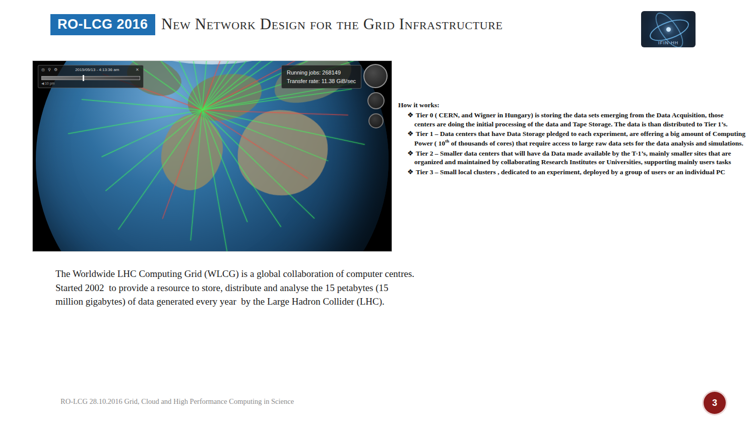RO-LCG 2016
New Network Design for the Grid Infrastructure
IFIN-HH
◎ ⚲ ⚙ 2015/05/13 - 4:13:36 am ✕
◀ 10 pm
Running jobs: 268149
Transfer rate: 11.38 GiB/sec
How it works:
Tier 0 ( CERN, and Wigner in Hungary) is storing the data sets emerging from the Data Acquisition, those centers are doing the initial processing of the data and Tape Storage. The data is than distributed to Tier 1’s.
Tier 1 – Data centers that have Data Storage pledged to each experiment, are offering a big amount of Computing Power ( 10th of thousands of cores) that require access to large raw data sets for the data analysis and simulations.
Tier 2 – Smaller data centers that will have da Data made available by the T-1’s, mainly smaller sites that are organized and maintained by collaborating Research Institutes or Universities, supporting mainly users tasks
Tier 3 – Small local clusters , dedicated to an experiment, deployed by a group of users or an individual PC
The Worldwide LHC Computing Grid (WLCG) is a global collaboration of computer centres.
Started 2002 to provide a resource to store, distribute and analyse the 15 petabytes (15
million gigabytes) of data generated every year by the Large Hadron Collider (LHC).
RO-LCG 28.10.2016 Grid, Cloud and High Performance Computing in Science
3